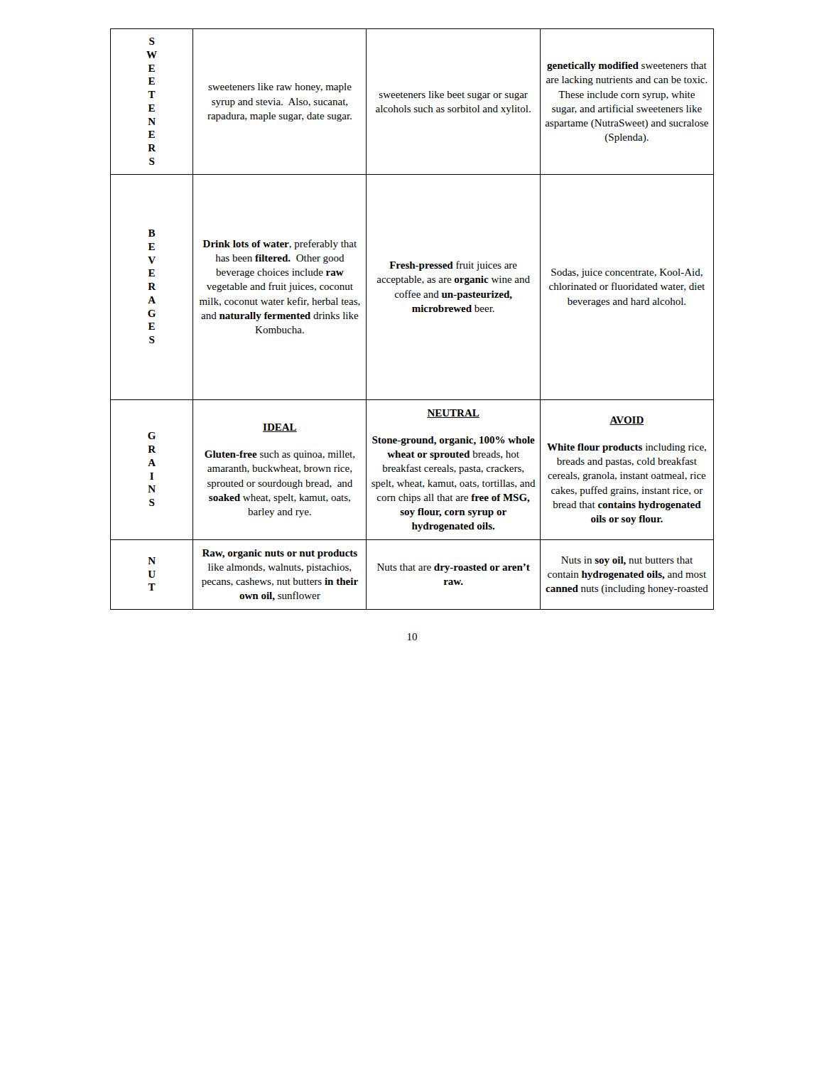| S W E E T E N E R S | sweeteners like raw honey, maple syrup and stevia. Also, sucanat, rapadura, maple sugar, date sugar. | sweeteners like beet sugar or sugar alcohols such as sorbitol and xylitol. | genetically modified sweeteners that are lacking nutrients and can be toxic. These include corn syrup, white sugar, and artificial sweeteners like aspartame (NutraSweet) and sucralose (Splenda). |
| B E V E R A G E S | Drink lots of water , preferably that has been filtered. Other good beverage choices include raw vegetable and fruit juices, coconut milk, coconut water kefir, herbal teas, and naturally fermented drinks like Kombucha. | Fresh-pressed fruit juices are acceptable, as are organic wine and coffee and un-pasteurized, microbrewed beer. | Sodas, juice concentrate, Kool-Aid, chlorinated or fluoridated water, diet beverages and hard alcohol. |
| G R A I N S | IDEAL Gluten-free such as quinoa, millet, amaranth, buckwheat, brown rice, sprouted or sourdough bread, and soaked wheat, spelt, kamut, oats, barley and rye. | NEUTRAL Stone-ground, organic, 100% whole wheat or sprouted breads, hot breakfast cereals, pasta, crackers, spelt, wheat, kamut, oats, tortillas, and corn chips all that are free of MSG, soy flour, corn syrup or hydrogenated oils. | AVOID White flour products including rice, breads and pastas, cold breakfast cereals, granola, instant oatmeal, rice cakes, puffed grains, instant rice, or bread that contains hydrogenated oils or soy flour. |
| N U T | Raw, organic nuts or nut products like almonds, walnuts, pistachios, pecans, cashews, nut butters in their own oil, sunflower | Nuts that are dry-roasted or aren’t raw. | Nuts in soy oil, nut butters that contain hydrogenated oils, and most canned nuts (including honey-roasted |
10